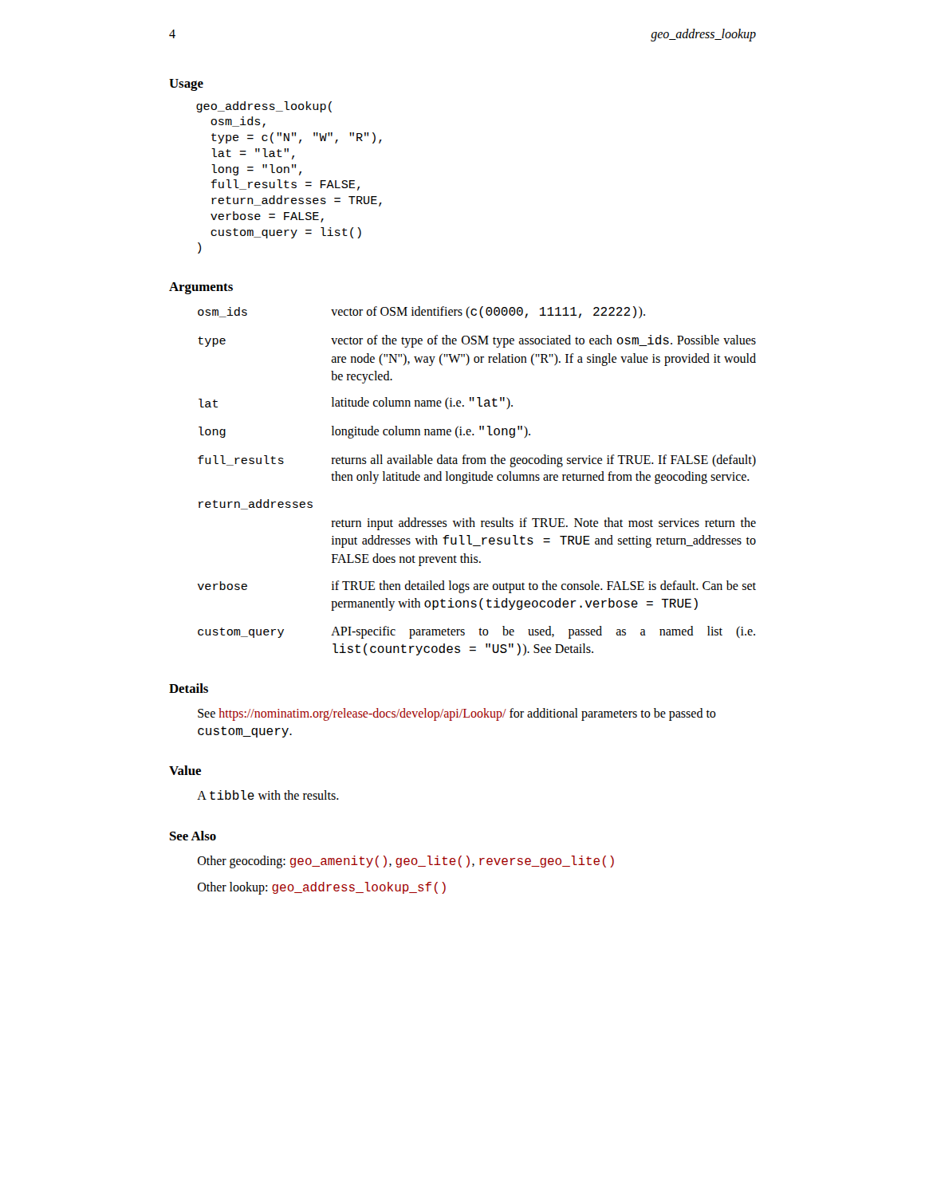4 geo_address_lookup
Usage
geo_address_lookup(
  osm_ids,
  type = c("N", "W", "R"),
  lat = "lat",
  long = "lon",
  full_results = FALSE,
  return_addresses = TRUE,
  verbose = FALSE,
  custom_query = list()
)
Arguments
osm_ids
vector of OSM identifiers (c(00000, 11111, 22222)).
type
vector of the type of the OSM type associated to each osm_ids. Possible values are node ("N"), way ("W") or relation ("R"). If a single value is provided it would be recycled.
lat
latitude column name (i.e. "lat").
long
longitude column name (i.e. "long").
full_results
returns all available data from the geocoding service if TRUE. If FALSE (default) then only latitude and longitude columns are returned from the geocoding service.
return_addresses
return input addresses with results if TRUE. Note that most services return the input addresses with full_results = TRUE and setting return_addresses to FALSE does not prevent this.
verbose
if TRUE then detailed logs are output to the console. FALSE is default. Can be set permanently with options(tidygeocoder.verbose = TRUE)
custom_query
API-specific parameters to be used, passed as a named list (i.e. list(countrycodes = "US")). See Details.
Details
See https://nominatim.org/release-docs/develop/api/Lookup/ for additional parameters to be passed to custom_query.
Value
A tibble with the results.
See Also
Other geocoding: geo_amenity(), geo_lite(), reverse_geo_lite()
Other lookup: geo_address_lookup_sf()